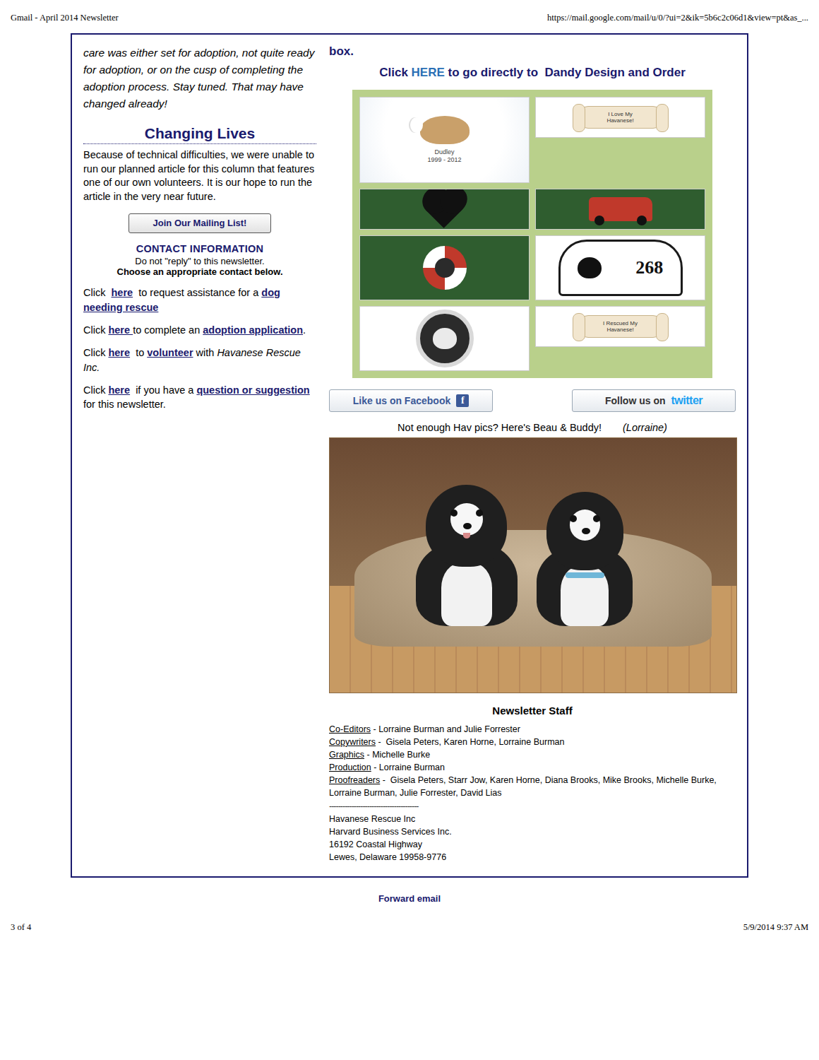Gmail - April 2014 Newsletter
https://mail.google.com/mail/u/0/?ui=2&ik=5b6c2c06d1&view=pt&as_...
care was either set for adoption, not quite ready for adoption, or on the cusp of completing the adoption process. Stay tuned. That may have changed already!
Changing Lives
Because of technical difficulties, we were unable to run our planned article for this column that features one of our own volunteers. It is our hope to run the article in the very near future.
Join Our Mailing List!
CONTACT INFORMATION
Do not "reply" to this newsletter.
Choose an appropriate contact below.
Click here to request assistance for a dog needing rescue
Click here to complete an adoption application.
Click here to volunteer with Havanese Rescue Inc.
Click here if you have a question or suggestion for this newsletter.
box.
Click HERE to go directly to Dandy Design and Order
Dudley
1999 - 2012
I Love My
Havanese!
I Rescued My
Havanese!
268
Like us on Facebook f Follow us on twitter
Not enough Hav pics? Here's Beau & Buddy!(Lorraine)
Newsletter Staff
Co-Editors - Lorraine Burman and Julie Forrester
Copywriters - Gisela Peters, Karen Horne, Lorraine Burman
Graphics - Michelle Burke
Production - Lorraine Burman
Proofreaders - Gisela Peters, Starr Jow, Karen Horne, Diana Brooks, Mike Brooks, Michelle Burke, Lorraine Burman, Julie Forrester, David Lias
----------------------------------------
Havanese Rescue Inc
Harvard Business Services Inc.
16192 Coastal Highway
Lewes, Delaware 19958-9776
Forward email
3 of 4
5/9/2014 9:37 AM